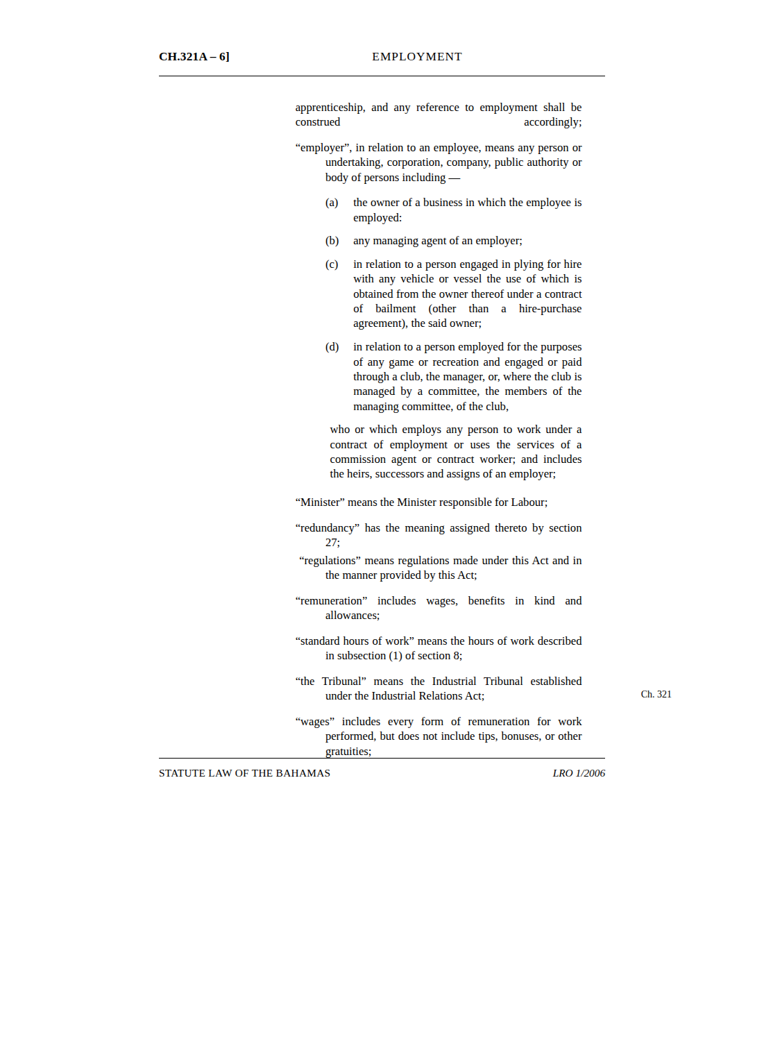CH.321A – 6]
EMPLOYMENT
apprenticeship, and any reference to employment shall be construed accordingly;
“employer”, in relation to an employee, means any person or undertaking, corporation, company, public authority or body of persons including —
(a)
the owner of a business in which the employee is employed:
(b)
any managing agent of an employer;
(c)
in relation to a person engaged in plying for hire with any vehicle or vessel the use of which is obtained from the owner thereof under a contract of bailment (other than a hire-purchase agreement), the said owner;
(d)
in relation to a person employed for the purposes of any game or recreation and engaged or paid through a club, the manager, or, where the club is managed by a committee, the members of the managing committee, of the club,
who or which employs any person to work under a contract of employment or uses the services of a commission agent or contract worker; and includes the heirs, successors and assigns of an employer;
“Minister” means the Minister responsible for Labour;
“redundancy” has the meaning assigned thereto by section 27;
“regulations” means regulations made under this Act and in the manner provided by this Act;
“remuneration” includes wages, benefits in kind and allowances;
“standard hours of work” means the hours of work described in subsection (1) of section 8;
“the Tribunal” means the Industrial Tribunal established under the Industrial Relations Act;Ch. 321
“wages” includes every form of remuneration for work performed, but does not include tips, bonuses, or other gratuities;
STATUTE LAW OF THE BAHAMAS
LRO 1/2006